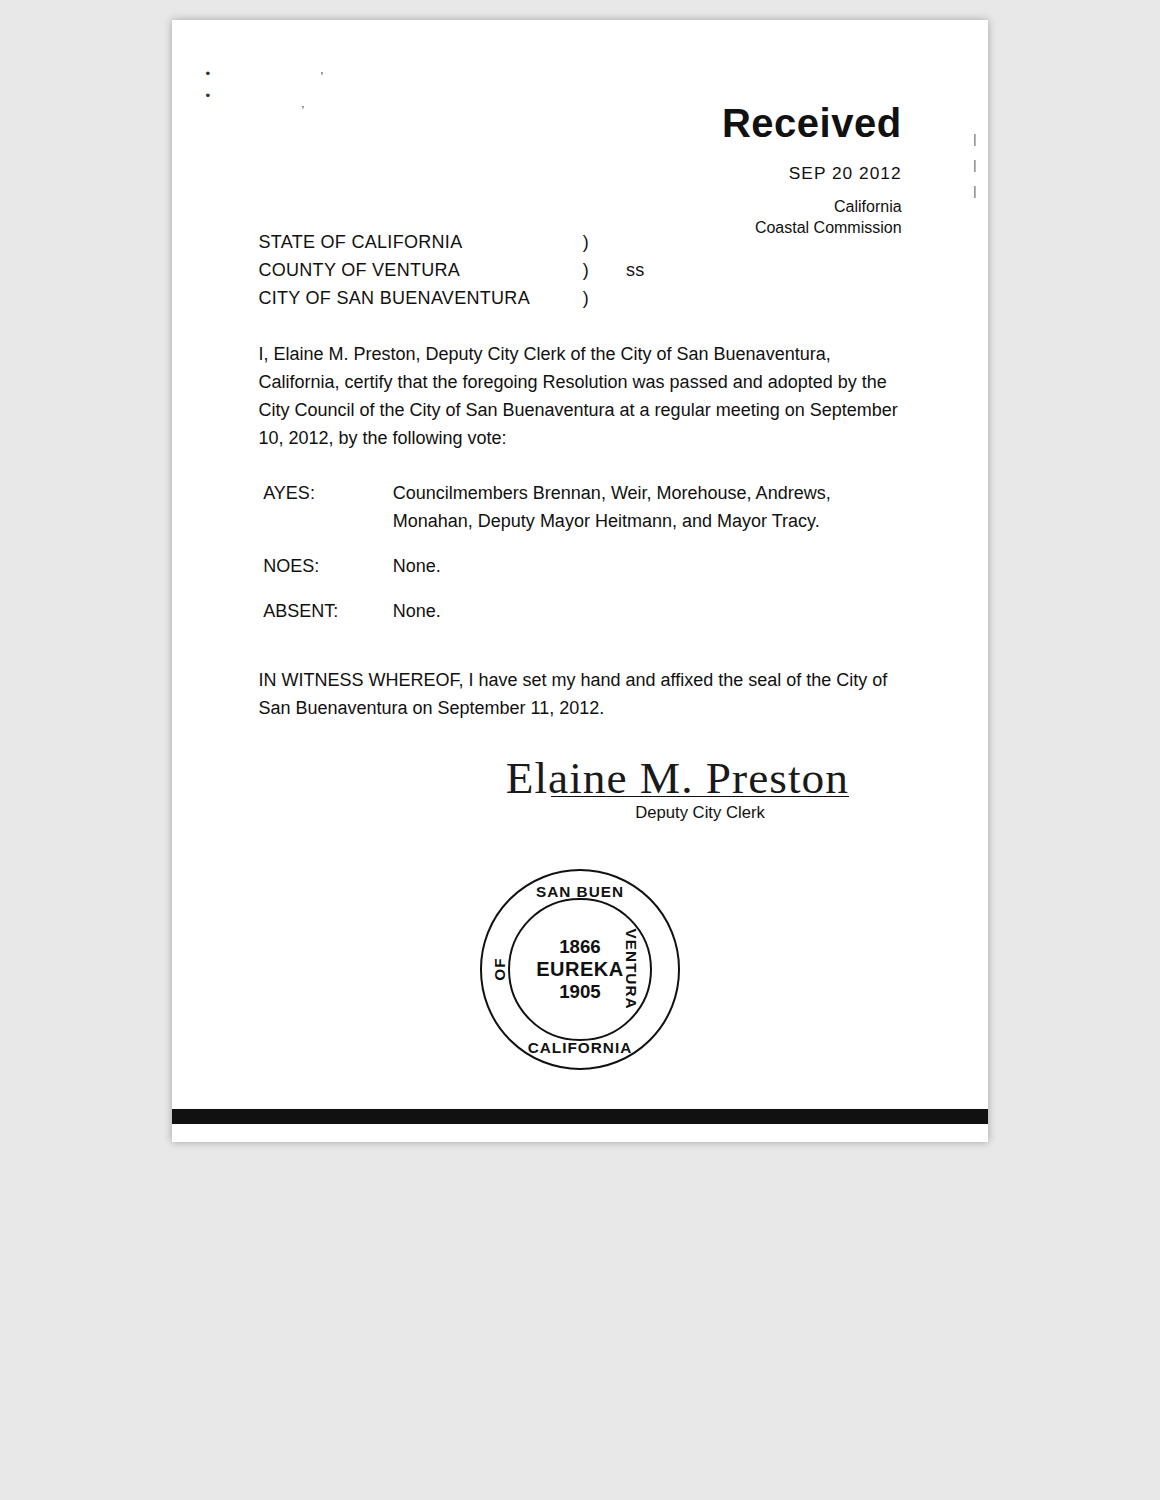•
•
'
’
|
|
|
Received
SEP 20 2012
California
Coastal Commission
| STATE OF CALIFORNIA | ) | |
| COUNTY OF VENTURA | ) | ss |
| CITY OF SAN BUENAVENTURA | ) | |
I, Elaine M. Preston, Deputy City Clerk of the City of San Buenaventura, California, certify that the foregoing Resolution was passed and adopted by the City Council of the City of San Buenaventura at a regular meeting on September 10, 2012, by the following vote:
| AYES: | Councilmembers Brennan, Weir, Morehouse, Andrews, Monahan, Deputy Mayor Heitmann, and Mayor Tracy. |
| NOES: | None. |
| ABSENT: | None. |
IN WITNESS WHEREOF, I have set my hand and affixed the seal of the City of San Buenaventura on September 11, 2012.
Elaine M. Preston
Deputy City Clerk
SAN BUEN OF VENTURA CALIFORNIA
1866 EUREKA 1905